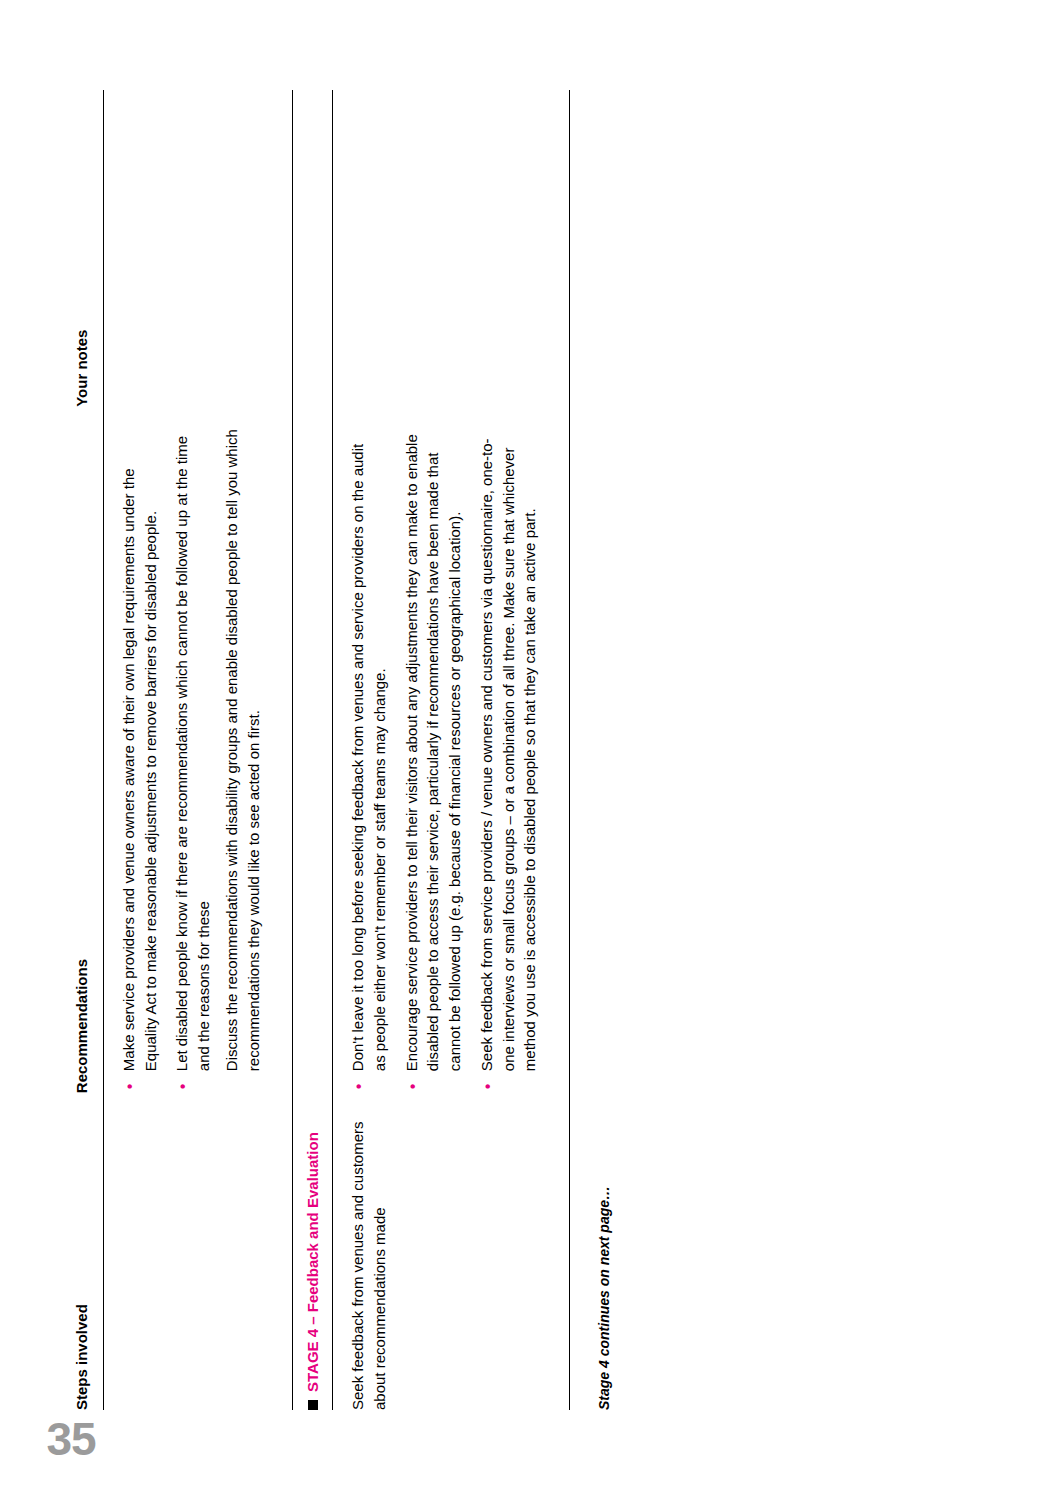| Steps involved | Recommendations | Your notes |
| --- | --- | --- |
| | Make service providers and venue owners aware of their own legal requirements under the Equality Act to make reasonable adjustments to remove barriers for disabled people. Let disabled people know if there are recommendations which cannot be followed up at the time and the reasons for these Discuss the recommendations with disability groups and enable disabled people to tell you which recommendations they would like to see acted on first. | |
| STAGE 4 – Feedback and Evaluation |
| Seek feedback from venues and customers about recommendations made | Don't leave it too long before seeking feedback from venues and service providers on the audit as people either won't remember or staff teams may change. Encourage service providers to tell their visitors about any adjustments they can make to enable disabled people to access their service, particularly if recommendations have been made that cannot be followed up (e.g. because of financial resources or geographical location). Seek feedback from service providers / venue owners and customers via questionnaire, one-to-one interviews or small focus groups – or a combination of all three. Make sure that whichever method you use is accessible to disabled people so that they can take an active part. | |
Stage 4 continues on next page…
35